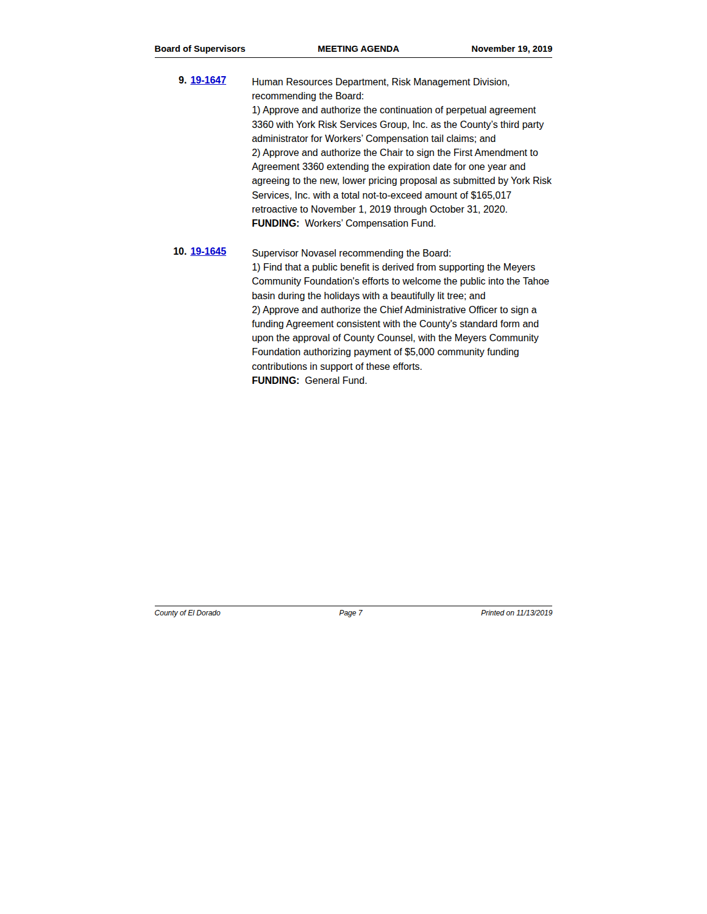Board of Supervisors
MEETING AGENDA
November 19, 2019
9.
19-1647
Human Resources Department, Risk Management Division, recommending the Board:
1) Approve and authorize the continuation of perpetual agreement 3360 with York Risk Services Group, Inc. as the County’s third party administrator for Workers’ Compensation tail claims; and
2) Approve and authorize the Chair to sign the First Amendment to Agreement 3360 extending the expiration date for one year and agreeing to the new, lower pricing proposal as submitted by York Risk Services, Inc. with a total not-to-exceed amount of $165,017 retroactive to November 1, 2019 through October 31, 2020.
FUNDING: Workers’ Compensation Fund.
10.
19-1645
Supervisor Novasel recommending the Board:
1) Find that a public benefit is derived from supporting the Meyers Community Foundation's efforts to welcome the public into the Tahoe basin during the holidays with a beautifully lit tree; and
2) Approve and authorize the Chief Administrative Officer to sign a funding Agreement consistent with the County's standard form and upon the approval of County Counsel, with the Meyers Community Foundation authorizing payment of $5,000 community funding contributions in support of these efforts.
FUNDING: General Fund.
County of El Dorado
Page 7
Printed on 11/13/2019